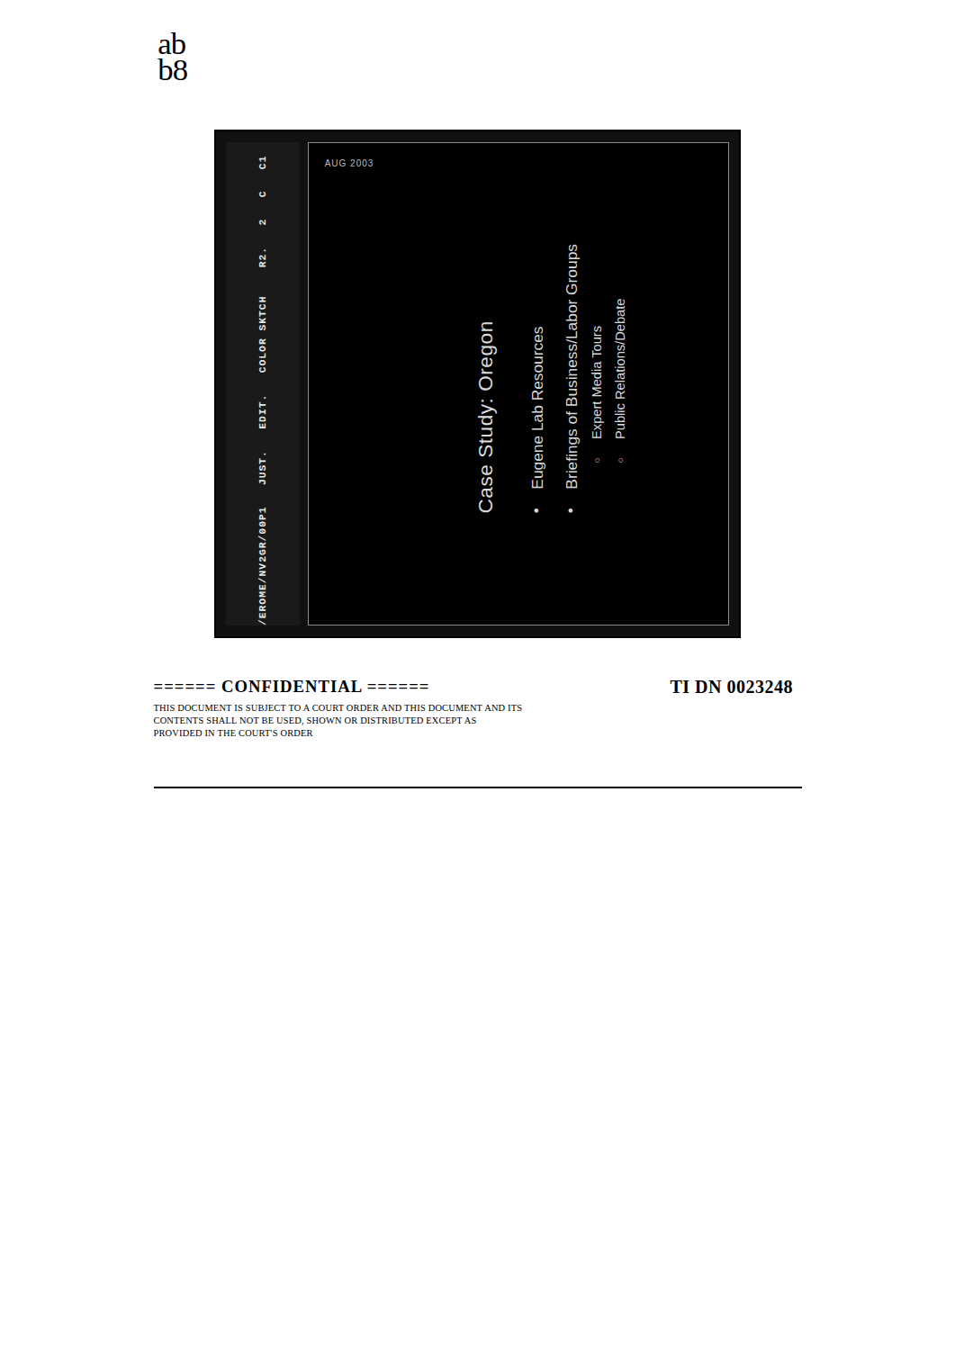ab b8
P1. ANT. JSRGN/EROME/NV2GR/00P1 JUST. EDIT. COLOR SKTCH R2. 2 C C1 URT.5EY0-1208T015
AUG 2003
Case Study: Oregon
Eugene Lab Resources
Briefings of Business/Labor Groups
Expert Media Tours
Public Relations/Debate
TI DN 0023248
====== CONFIDENTIAL ======
This document is subject to a court order and this document and its contents shall not be used, shown or distributed except as provided in the court's order